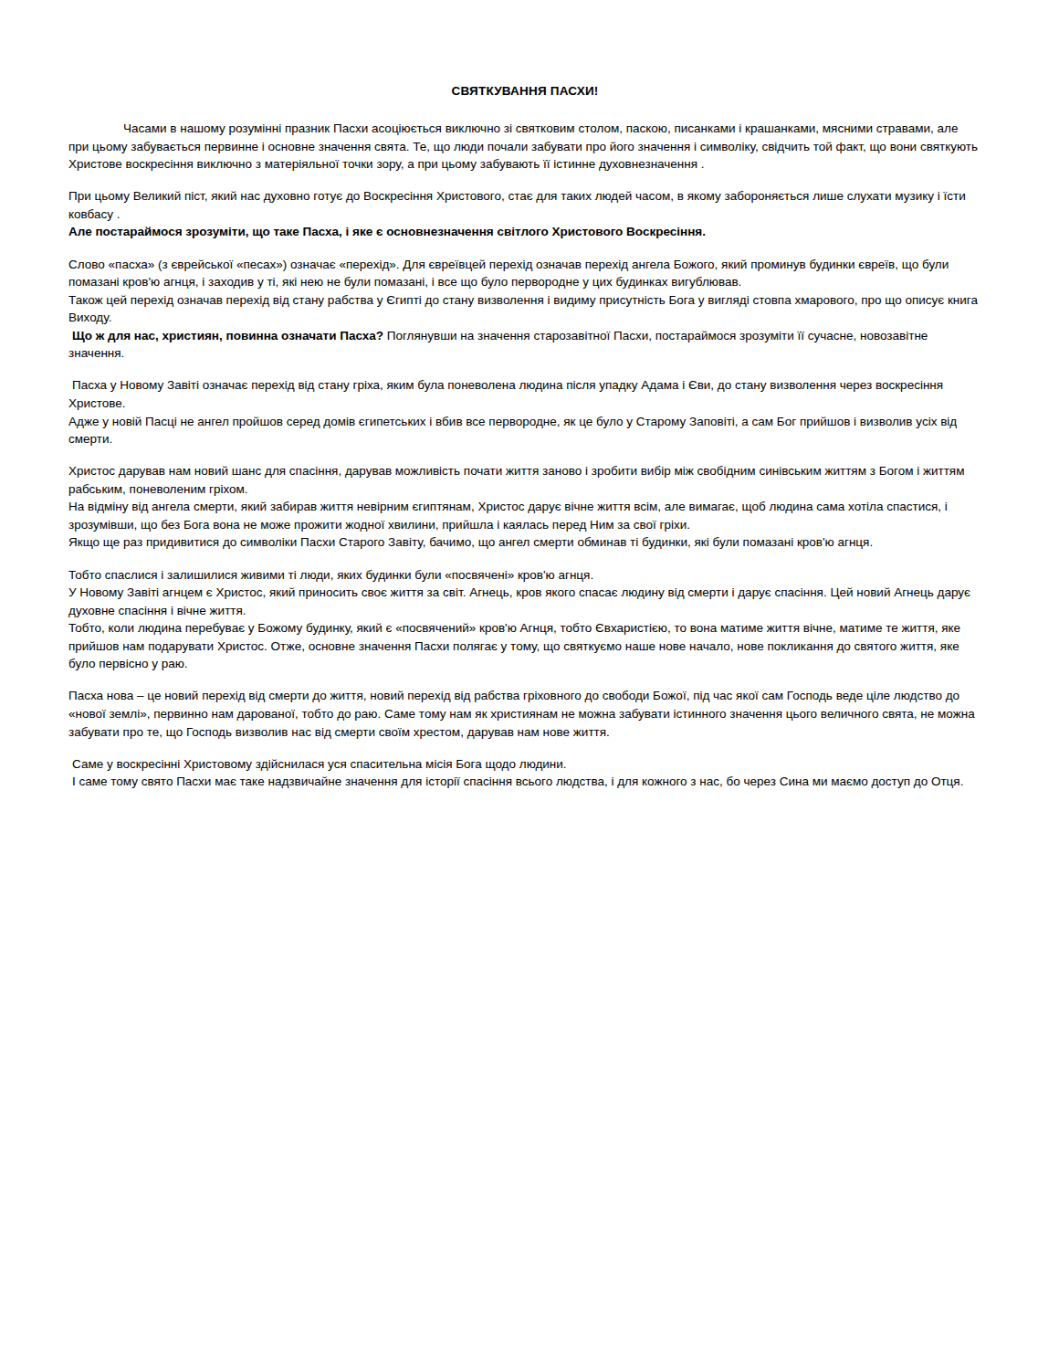СВЯТКУВАННЯ ПАСХИ!
Часами в нашому розумінні празник Пасхи асоціюється виключно зі святковим столом, паскою, писанками і крашанками, мясними стравами, але при цьому забувається первинне і основне значення свята. Те, що люди почали забувати про його значення і символіку, свідчить той факт, що вони святкують Христове воскресіння виключно з матеріяльної точки зору, а при цьому забувають її істинне духовнезначення .
При цьому Великий піст, який нас духовно готує до Воскресіння Христового, стає для таких людей часом, в якому забороняється лише слухати музику і їсти ковбасу .
Але постараймося зрозуміти, що таке Пасха, і яке є основнезначення світлого Христового Воскресіння.
Слово «пасха» (з єврейської «песах») означає «переxід». Для євреївцей переxід означав переxід ангела Божого, який проминув будинки євреїв, що були помазані кров'ю агнця, і заходив у ті, які нею не були помазані, і все що було первородне у цих будинках вигублював.
Також цей переxід означав переxід від стану рабства у Єгипті до стану визволення і видиму присутність Бога у вигляді стовпа хмарового, про що описує книга Виходу.
Що ж для нас, християн, повинна означати Пасха? Поглянувши на значення старозавітної Пасхи, постараймося зрозуміти її сучасне, новозавітне значення.
Пасха у Новому Завіті означає переxід від стану гріха, яким була поневолена людина після упадку Адама і Єви, до стану визволення через воскресіння Христове.
Адже у новій Пасці не ангел пройшов серед домів єгипетських і вбив все первородне, як це було у Старому Заповіті, а сам Бог прийшов і визволив усіх від смерти.
Христос дарував нам новий шанс для спасіння, дарував можливість почати життя заново і зробити вибір між свобідним синівським життям з Богом і життям рабським, поневоленим гріхом.
На відміну від ангела смерти, який забирав життя невірним єгиптянам, Христос дарує вічне життя всім, але вимагає, щоб людина сама хотіла спастися, і зрозумівши, що без Бога вона не може прожити жодної хвилини, прийшла і каялась перед Ним за свої гріхи.
Якщо ще раз придивитися до символіки Пасхи Старого Завіту, бачимо, що ангел смерти обминав ті будинки, які були помазані кров'ю агнця.
Тобто спаслися і залишилися живими ті люди, яких будинки були «посвячені» кров'ю агнця.
У Новому Завіті агнцем є Христос, який приносить своє життя за світ. Агнець, кров якого спасає людину від смерти і дарує спасіння. Цей новий Агнець дарує духовне спасіння і вічне життя.
Тобто, коли людина перебуває у Божому будинку, який є «посвячений» кров'ю Агнця, тобто Євхаристією, то вона матиме життя вічне, матиме те життя, яке прийшов нам подарувати Христос. Отже, основне значення Пасхи полягає у тому, що святкуємо наше нове начало, нове покликання до святого життя, яке було первісно у раю.
Пасха нова – це новий переxід від смерти до життя, новий переxід від рабства гріховного до свободи Божої, під час якої сам Господь веде ціле людство до «нової землі», первинно нам дарованої, тобто до раю. Саме тому нам як християнам не можна забувати істинного значення цього величного свята, не можна забувати про те, що Господь визволив нас від смерти своїм хрестом, дарував нам нове життя.
Саме у воскресінні Христовому здійснилася уся спасительна місія Бога щодо людини.
І саме тому свято Пасхи має таке надзвичайне значення для історії спасіння всього людства, і для кожного з нас, бо через Сина ми маємо доступ до Отця.